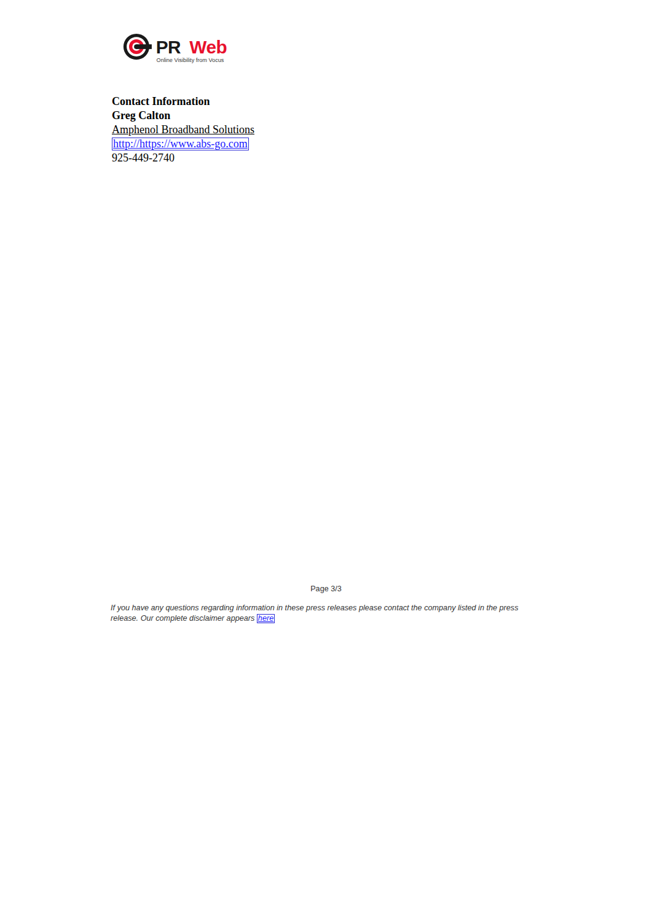PR Web Online Visibility from Vocus
Contact Information
Greg Calton
Amphenol Broadband Solutions
http://https://www.abs-go.com
925-449-2740
Page 3/3
If you have any questions regarding information in these press releases please contact the company listed in the press release. Our complete disclaimer appears here